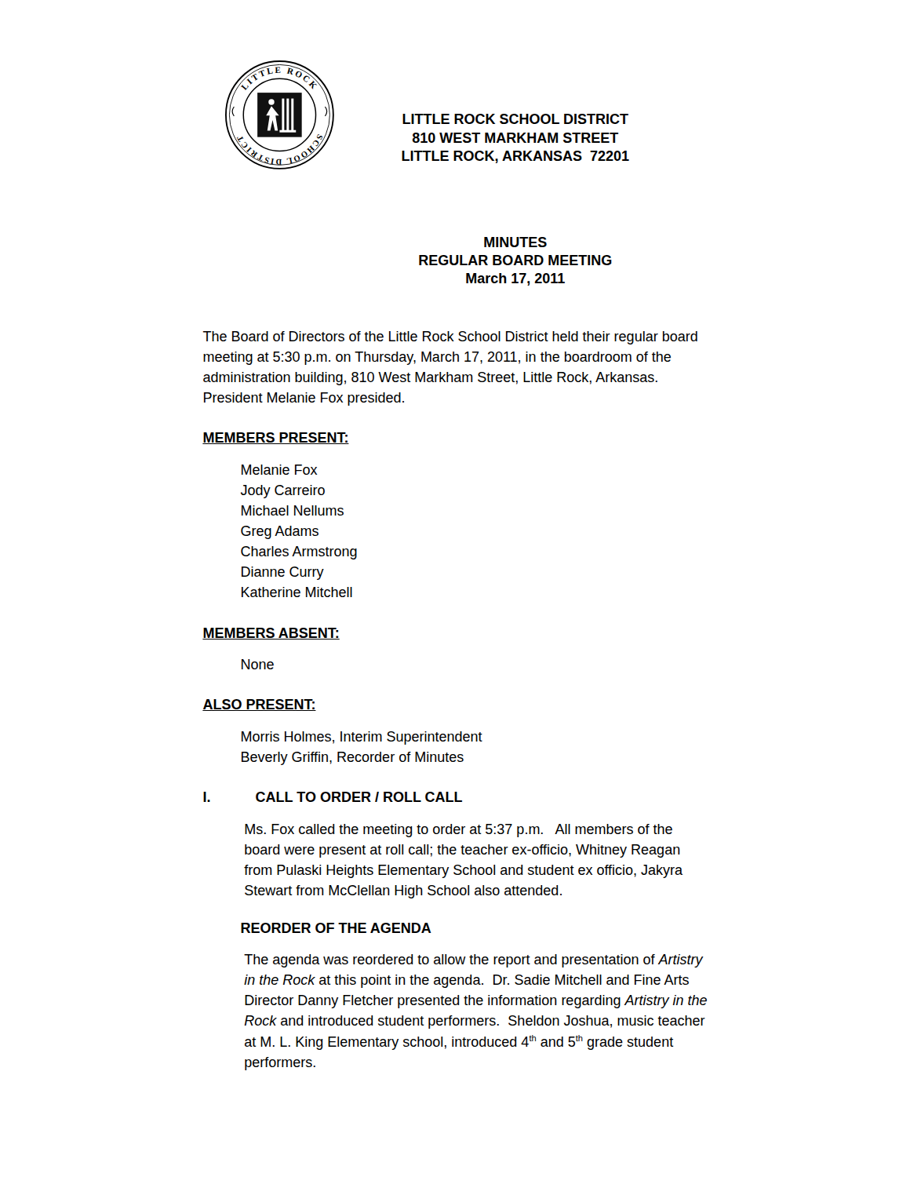LITTLE ROCK SCHOOL DISTRICT
LITTLE ROCK SCHOOL DISTRICT
810 WEST MARKHAM STREET
LITTLE ROCK, ARKANSAS 72201
MINUTES
REGULAR BOARD MEETING
March 17, 2011
The Board of Directors of the Little Rock School District held their regular board meeting at 5:30 p.m. on Thursday, March 17, 2011, in the boardroom of the administration building, 810 West Markham Street, Little Rock, Arkansas. President Melanie Fox presided.
MEMBERS PRESENT:
Melanie Fox
Jody Carreiro
Michael Nellums
Greg Adams
Charles Armstrong
Dianne Curry
Katherine Mitchell
MEMBERS ABSENT:
None
ALSO PRESENT:
Morris Holmes, Interim Superintendent
Beverly Griffin, Recorder of Minutes
I. CALL TO ORDER / ROLL CALL
Ms. Fox called the meeting to order at 5:37 p.m. All members of the board were present at roll call; the teacher ex-officio, Whitney Reagan from Pulaski Heights Elementary School and student ex officio, Jakyra Stewart from McClellan High School also attended.
REORDER OF THE AGENDA
The agenda was reordered to allow the report and presentation of Artistry in the Rock at this point in the agenda. Dr. Sadie Mitchell and Fine Arts Director Danny Fletcher presented the information regarding Artistry in the Rock and introduced student performers. Sheldon Joshua, music teacher at M. L. King Elementary school, introduced 4th and 5th grade student performers.